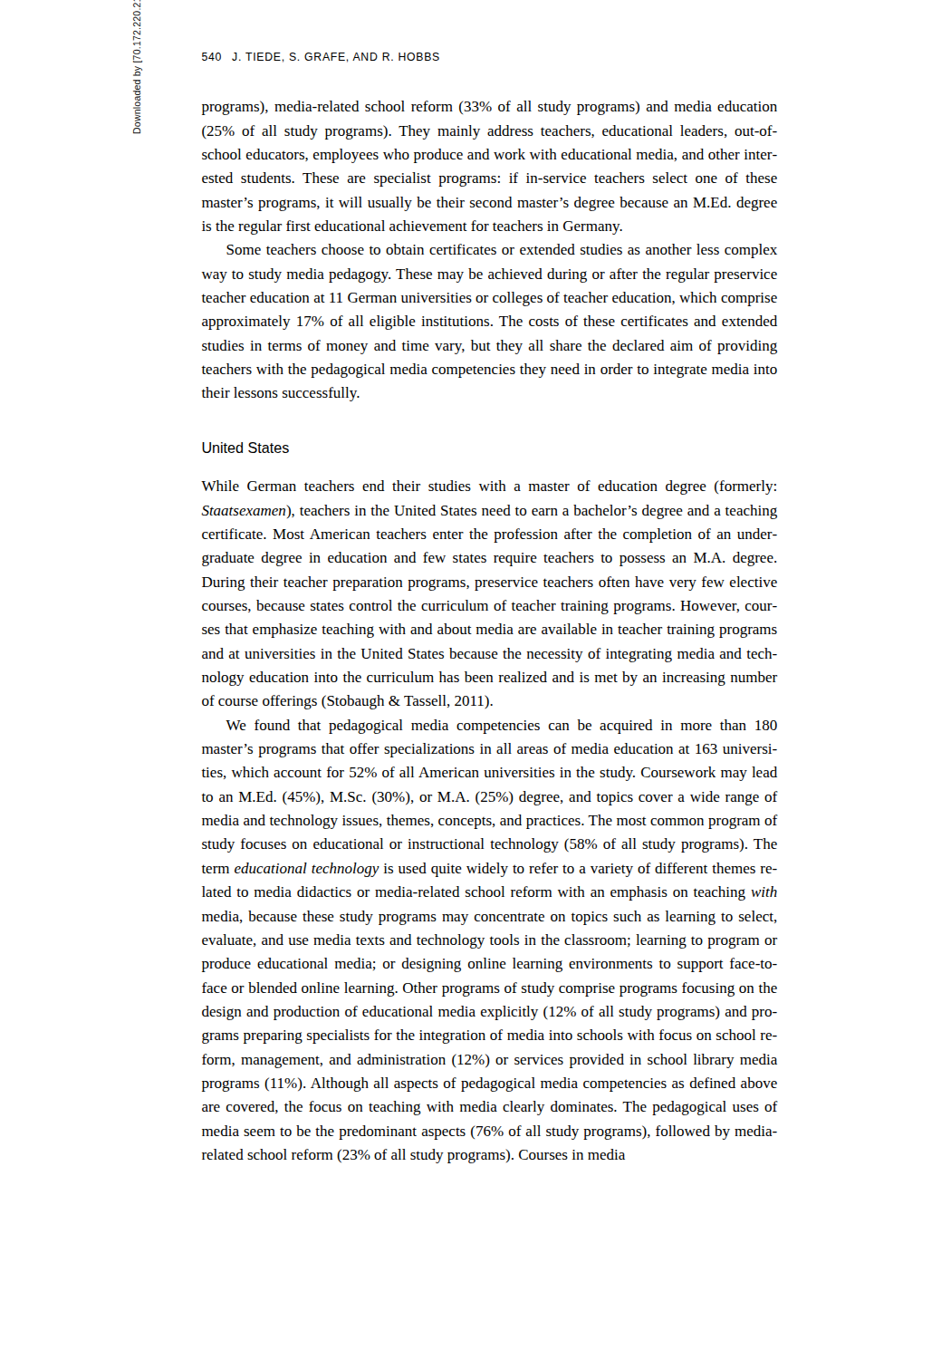Downloaded by [70.172.220.216] at 06:49 27 August 2015
540 J. TIEDE, S. GRAFE, AND R. HOBBS
programs), media-related school reform (33% of all study programs) and media education (25% of all study programs). They mainly address teachers, educational leaders, out-of-school educators, employees who produce and work with educational media, and other interested students. These are specialist programs: if in-service teachers select one of these master’s programs, it will usually be their second master’s degree because an M.Ed. degree is the regular first educational achievement for teachers in Germany.
Some teachers choose to obtain certificates or extended studies as another less complex way to study media pedagogy. These may be achieved during or after the regular preservice teacher education at 11 German universities or colleges of teacher education, which comprise approximately 17% of all eligible institutions. The costs of these certificates and extended studies in terms of money and time vary, but they all share the declared aim of providing teachers with the pedagogical media competencies they need in order to integrate media into their lessons successfully.
United States
While German teachers end their studies with a master of education degree (formerly: Staatsexamen), teachers in the United States need to earn a bachelor’s degree and a teaching certificate. Most American teachers enter the profession after the completion of an undergraduate degree in education and few states require teachers to possess an M.A. degree. During their teacher preparation programs, preservice teachers often have very few elective courses, because states control the curriculum of teacher training programs. However, courses that emphasize teaching with and about media are available in teacher training programs and at universities in the United States because the necessity of integrating media and technology education into the curriculum has been realized and is met by an increasing number of course offerings (Stobaugh & Tassell, 2011).
We found that pedagogical media competencies can be acquired in more than 180 master’s programs that offer specializations in all areas of media education at 163 universities, which account for 52% of all American universities in the study. Coursework may lead to an M.Ed. (45%), M.Sc. (30%), or M.A. (25%) degree, and topics cover a wide range of media and technology issues, themes, concepts, and practices. The most common program of study focuses on educational or instructional technology (58% of all study programs). The term educational technology is used quite widely to refer to a variety of different themes related to media didactics or media-related school reform with an emphasis on teaching with media, because these study programs may concentrate on topics such as learning to select, evaluate, and use media texts and technology tools in the classroom; learning to program or produce educational media; or designing online learning environments to support face-to-face or blended online learning. Other programs of study comprise programs focusing on the design and production of educational media explicitly (12% of all study programs) and programs preparing specialists for the integration of media into schools with focus on school reform, management, and administration (12%) or services provided in school library media programs (11%). Although all aspects of pedagogical media competencies as defined above are covered, the focus on teaching with media clearly dominates. The pedagogical uses of media seem to be the predominant aspects (76% of all study programs), followed by media-related school reform (23% of all study programs). Courses in media